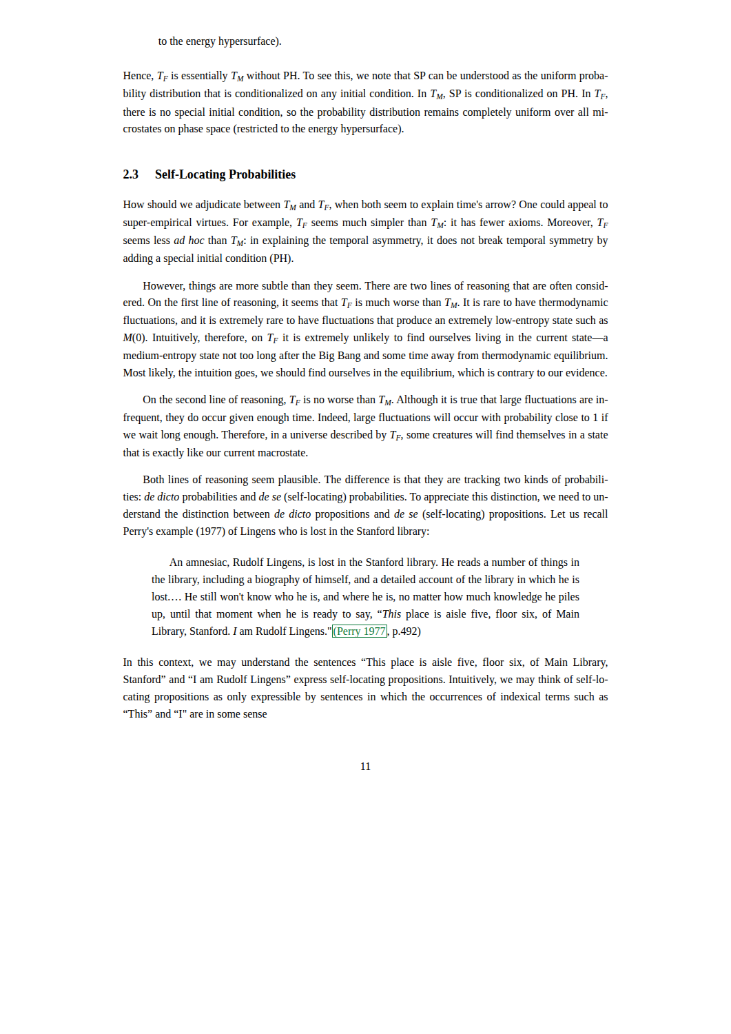to the energy hypersurface).
Hence, TF is essentially TM without PH. To see this, we note that SP can be understood as the uniform probability distribution that is conditionalized on any initial condition. In TM, SP is conditionalized on PH. In TF, there is no special initial condition, so the probability distribution remains completely uniform over all microstates on phase space (restricted to the energy hypersurface).
2.3 Self-Locating Probabilities
How should we adjudicate between TM and TF, when both seem to explain time's arrow? One could appeal to super-empirical virtues. For example, TF seems much simpler than TM: it has fewer axioms. Moreover, TF seems less ad hoc than TM: in explaining the temporal asymmetry, it does not break temporal symmetry by adding a special initial condition (PH).
However, things are more subtle than they seem. There are two lines of reasoning that are often considered. On the first line of reasoning, it seems that TF is much worse than TM. It is rare to have thermodynamic fluctuations, and it is extremely rare to have fluctuations that produce an extremely low-entropy state such as M(0). Intuitively, therefore, on TF it is extremely unlikely to find ourselves living in the current state—a medium-entropy state not too long after the Big Bang and some time away from thermodynamic equilibrium. Most likely, the intuition goes, we should find ourselves in the equilibrium, which is contrary to our evidence.
On the second line of reasoning, TF is no worse than TM. Although it is true that large fluctuations are infrequent, they do occur given enough time. Indeed, large fluctuations will occur with probability close to 1 if we wait long enough. Therefore, in a universe described by TF, some creatures will find themselves in a state that is exactly like our current macrostate.
Both lines of reasoning seem plausible. The difference is that they are tracking two kinds of probabilities: de dicto probabilities and de se (self-locating) probabilities. To appreciate this distinction, we need to understand the distinction between de dicto propositions and de se (self-locating) propositions. Let us recall Perry's example (1977) of Lingens who is lost in the Stanford library:
An amnesiac, Rudolf Lingens, is lost in the Stanford library. He reads a number of things in the library, including a biography of himself, and a detailed account of the library in which he is lost. . . . He still won't know who he is, and where he is, no matter how much knowledge he piles up, until that moment when he is ready to say, “This place is aisle five, floor six, of Main Library, Stanford. I am Rudolf Lingens."(Perry 1977, p.492)
In this context, we may understand the sentences “This place is aisle five, floor six, of Main Library, Stanford” and “I am Rudolf Lingens” express self-locating propositions. Intuitively, we may think of self-locating propositions as only expressible by sentences in which the occurrences of indexical terms such as “This” and “I" are in some sense
11